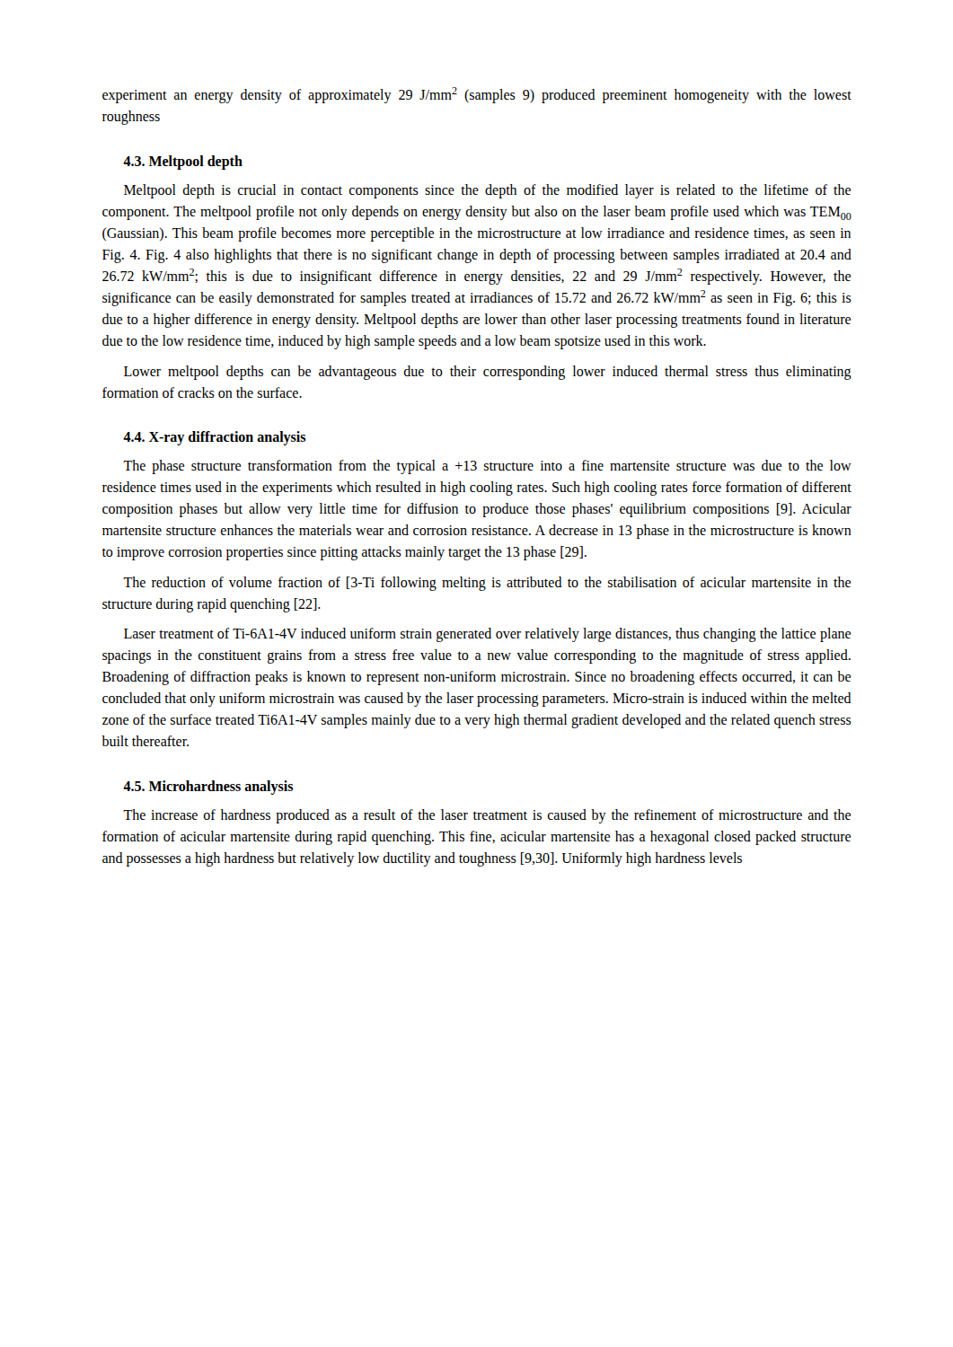experiment an energy density of approximately 29 J/mm2 (samples 9) produced preeminent homogeneity with the lowest roughness
4.3. Meltpool depth
Meltpool depth is crucial in contact components since the depth of the modified layer is related to the lifetime of the component. The meltpool profile not only depends on energy density but also on the laser beam profile used which was TEM00 (Gaussian). This beam profile becomes more perceptible in the microstructure at low irradiance and residence times, as seen in Fig. 4. Fig. 4 also highlights that there is no significant change in depth of processing between samples irradiated at 20.4 and 26.72 kW/mm2; this is due to insignificant difference in energy densities, 22 and 29 J/mm2 respectively. However, the significance can be easily demonstrated for samples treated at irradiances of 15.72 and 26.72 kW/mm2 as seen in Fig. 6; this is due to a higher difference in energy density. Meltpool depths are lower than other laser processing treatments found in literature due to the low residence time, induced by high sample speeds and a low beam spotsize used in this work.
Lower meltpool depths can be advantageous due to their corresponding lower induced thermal stress thus eliminating formation of cracks on the surface.
4.4. X-ray diffraction analysis
The phase structure transformation from the typical a +13 structure into a fine martensite structure was due to the low residence times used in the experiments which resulted in high cooling rates. Such high cooling rates force formation of different composition phases but allow very little time for diffusion to produce those phases' equilibrium compositions [9]. Acicular martensite structure enhances the materials wear and corrosion resistance. A decrease in 13 phase in the microstructure is known to improve corrosion properties since pitting attacks mainly target the 13 phase [29].
The reduction of volume fraction of [3-Ti following melting is attributed to the stabilisation of acicular martensite in the structure during rapid quenching [22].
Laser treatment of Ti-6A1-4V induced uniform strain generated over relatively large distances, thus changing the lattice plane spacings in the constituent grains from a stress free value to a new value corresponding to the magnitude of stress applied. Broadening of diffraction peaks is known to represent non-uniform microstrain. Since no broadening effects occurred, it can be concluded that only uniform microstrain was caused by the laser processing parameters. Micro-strain is induced within the melted zone of the surface treated Ti6A1-4V samples mainly due to a very high thermal gradient developed and the related quench stress built thereafter.
4.5. Microhardness analysis
The increase of hardness produced as a result of the laser treatment is caused by the refinement of microstructure and the formation of acicular martensite during rapid quenching. This fine, acicular martensite has a hexagonal closed packed structure and possesses a high hardness but relatively low ductility and toughness [9,30]. Uniformly high hardness levels